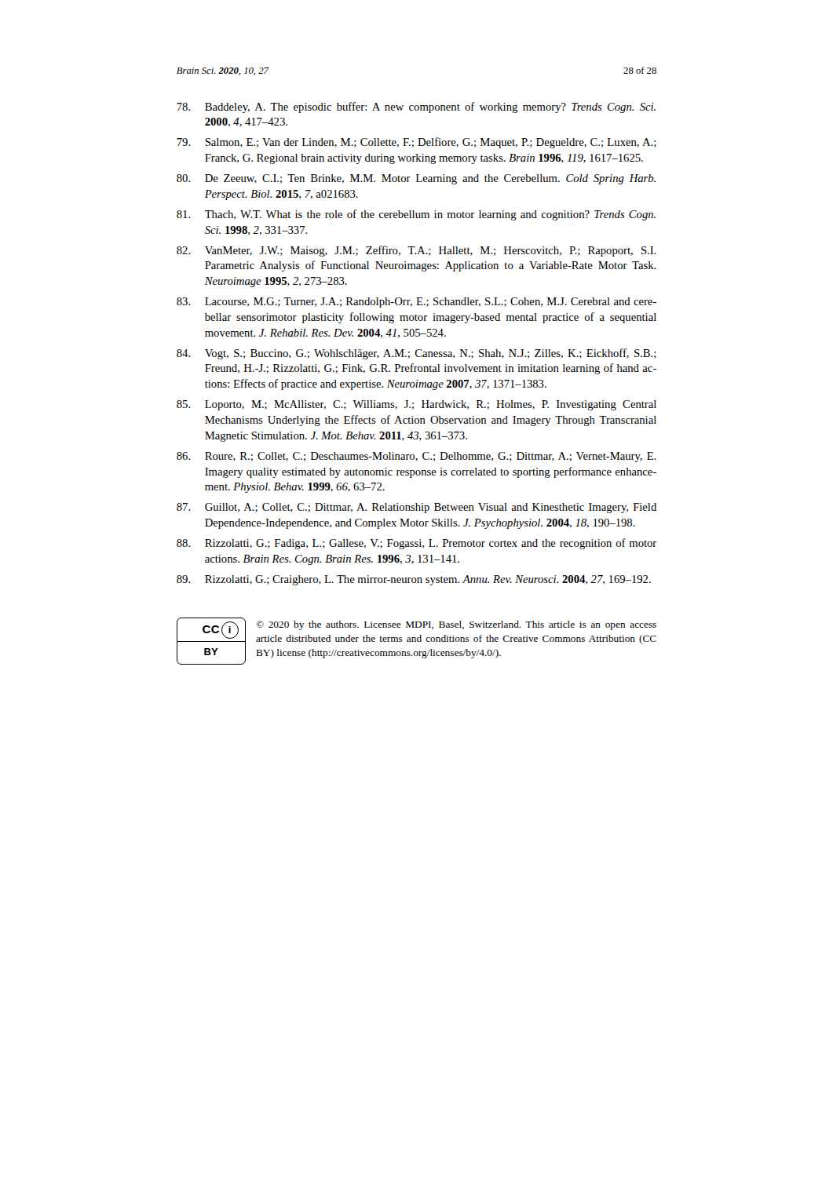Brain Sci. 2020, 10, 27
28 of 28
78. Baddeley, A. The episodic buffer: A new component of working memory? Trends Cogn. Sci. 2000, 4, 417–423.
79. Salmon, E.; Van der Linden, M.; Collette, F.; Delfiore, G.; Maquet, P.; Degueldre, C.; Luxen, A.; Franck, G. Regional brain activity during working memory tasks. Brain 1996, 119, 1617–1625.
80. De Zeeuw, C.I.; Ten Brinke, M.M. Motor Learning and the Cerebellum. Cold Spring Harb. Perspect. Biol. 2015, 7, a021683.
81. Thach, W.T. What is the role of the cerebellum in motor learning and cognition? Trends Cogn. Sci. 1998, 2, 331–337.
82. VanMeter, J.W.; Maisog, J.M.; Zeffiro, T.A.; Hallett, M.; Herscovitch, P.; Rapoport, S.I. Parametric Analysis of Functional Neuroimages: Application to a Variable-Rate Motor Task. Neuroimage 1995, 2, 273–283.
83. Lacourse, M.G.; Turner, J.A.; Randolph-Orr, E.; Schandler, S.L.; Cohen, M.J. Cerebral and cerebellar sensorimotor plasticity following motor imagery-based mental practice of a sequential movement. J. Rehabil. Res. Dev. 2004, 41, 505–524.
84. Vogt, S.; Buccino, G.; Wohlschläger, A.M.; Canessa, N.; Shah, N.J.; Zilles, K.; Eickhoff, S.B.; Freund, H.-J.; Rizzolatti, G.; Fink, G.R. Prefrontal involvement in imitation learning of hand actions: Effects of practice and expertise. Neuroimage 2007, 37, 1371–1383.
85. Loporto, M.; McAllister, C.; Williams, J.; Hardwick, R.; Holmes, P. Investigating Central Mechanisms Underlying the Effects of Action Observation and Imagery Through Transcranial Magnetic Stimulation. J. Mot. Behav. 2011, 43, 361–373.
86. Roure, R.; Collet, C.; Deschaumes-Molinaro, C.; Delhomme, G.; Dittmar, A.; Vernet-Maury, E. Imagery quality estimated by autonomic response is correlated to sporting performance enhancement. Physiol. Behav. 1999, 66, 63–72.
87. Guillot, A.; Collet, C.; Dittmar, A. Relationship Between Visual and Kinesthetic Imagery, Field Dependence-Independence, and Complex Motor Skills. J. Psychophysiol. 2004, 18, 190–198.
88. Rizzolatti, G.; Fadiga, L.; Gallese, V.; Fogassi, L. Premotor cortex and the recognition of motor actions. Brain Res. Cogn. Brain Res. 1996, 3, 131–141.
89. Rizzolatti, G.; Craighero, L. The mirror-neuron system. Annu. Rev. Neurosci. 2004, 27, 169–192.
CC i
BY
© 2020 by the authors. Licensee MDPI, Basel, Switzerland. This article is an open access article distributed under the terms and conditions of the Creative Commons Attribution (CC BY) license (http://creativecommons.org/licenses/by/4.0/).